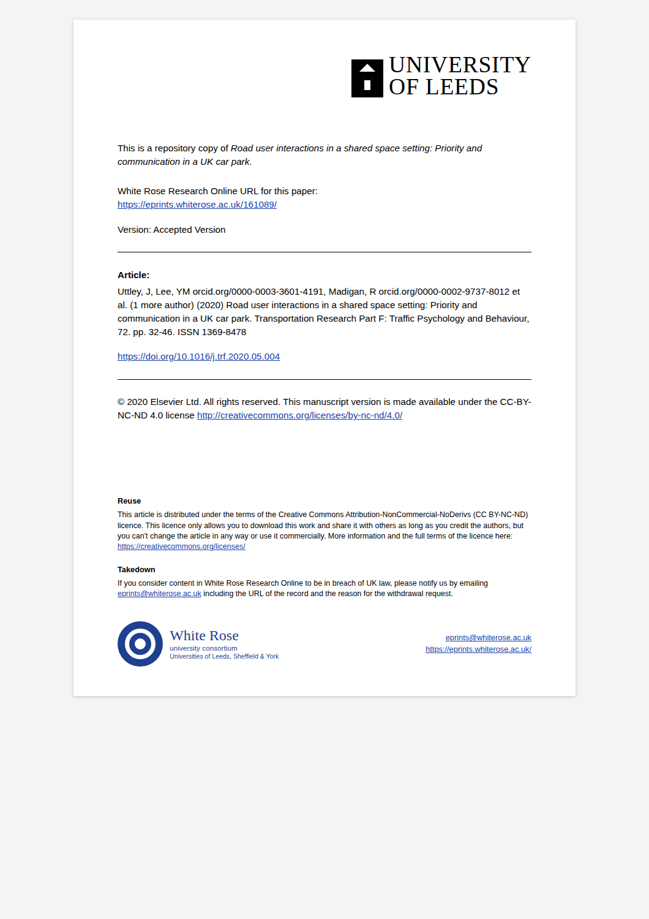UNIVERSITY OF LEEDS
This is a repository copy of Road user interactions in a shared space setting: Priority and communication in a UK car park.
White Rose Research Online URL for this paper:
https://eprints.whiterose.ac.uk/161089/
Version: Accepted Version
Article:
Uttley, J, Lee, YM orcid.org/0000-0003-3601-4191, Madigan, R orcid.org/0000-0002-9737-8012 et al. (1 more author) (2020) Road user interactions in a shared space setting: Priority and communication in a UK car park. Transportation Research Part F: Traffic Psychology and Behaviour, 72. pp. 32-46. ISSN 1369-8478
https://doi.org/10.1016/j.trf.2020.05.004
© 2020 Elsevier Ltd. All rights reserved. This manuscript version is made available under the CC-BY-NC-ND 4.0 license http://creativecommons.org/licenses/by-nc-nd/4.0/
Reuse
This article is distributed under the terms of the Creative Commons Attribution-NonCommercial-NoDerivs (CC BY-NC-ND) licence. This licence only allows you to download this work and share it with others as long as you credit the authors, but you can't change the article in any way or use it commercially. More information and the full terms of the licence here: https://creativecommons.org/licenses/
Takedown
If you consider content in White Rose Research Online to be in breach of UK law, please notify us by emailing eprints@whiterose.ac.uk including the URL of the record and the reason for the withdrawal request.
White Rose
university consortium
Universities of Leeds, Sheffield & York
eprints@whiterose.ac.uk https://eprints.whiterose.ac.uk/